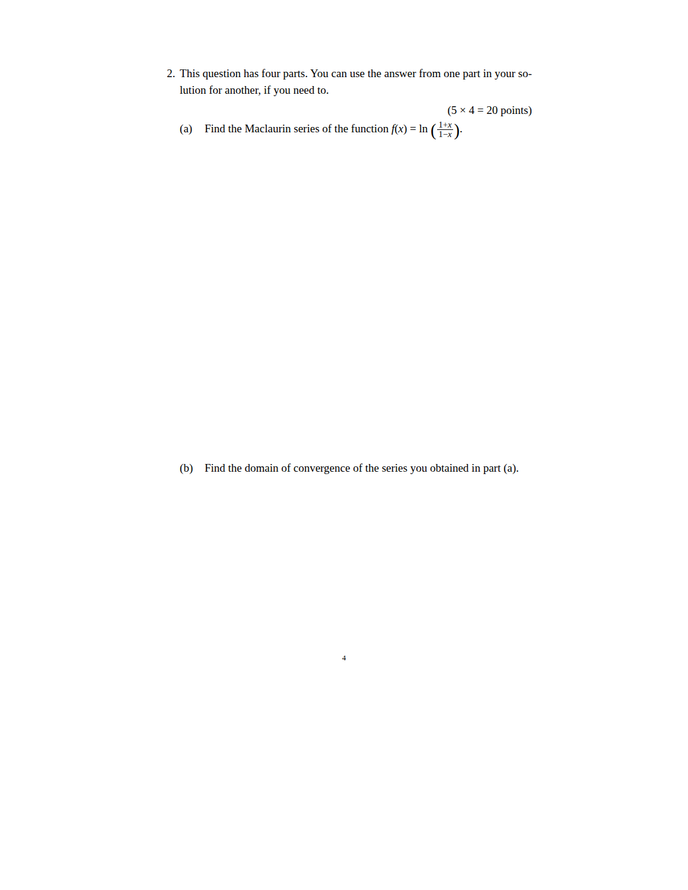2.
This question has four parts. You can use the answer from one part in your solution for another, if you need to.
(5 × 4 = 20 points)
(a) Find the Maclaurin series of the function f(x) = ln (1+x 1−x).
(b) Find the domain of convergence of the series you obtained in part (a).
4